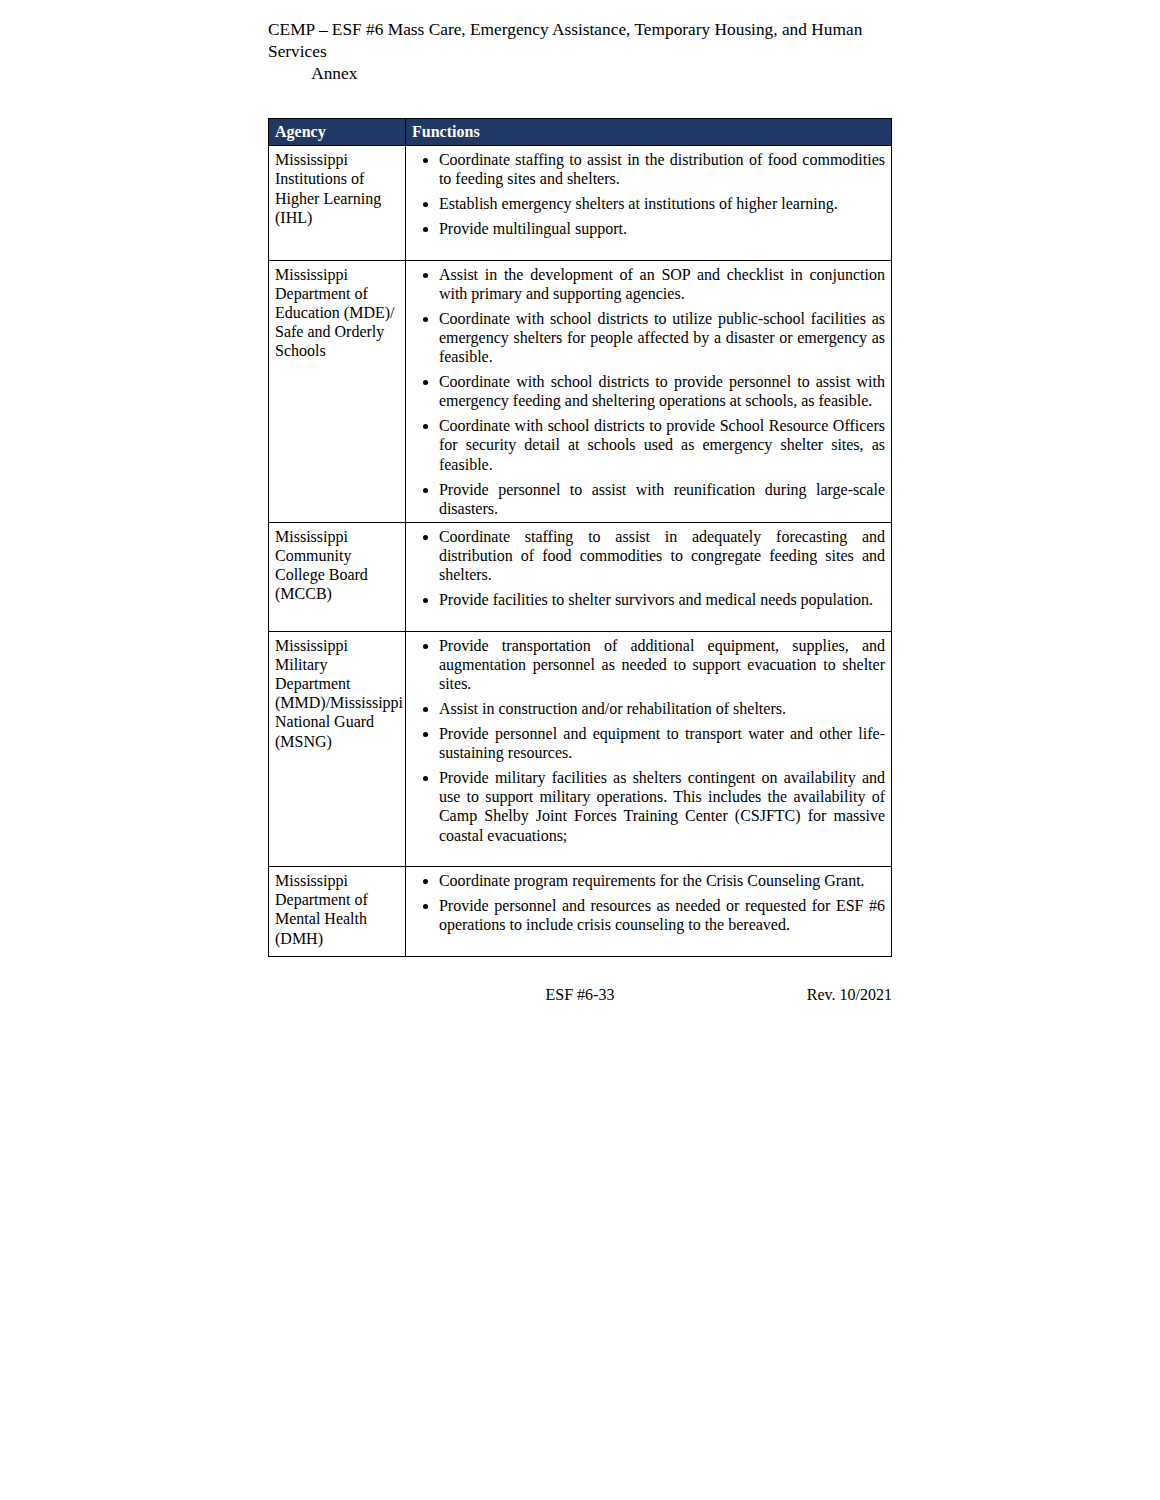CEMP – ESF #6 Mass Care, Emergency Assistance, Temporary Housing, and Human Services Annex
| Agency | Functions |
| --- | --- |
| Mississippi Institutions of Higher Learning (IHL) | Coordinate staffing to assist in the distribution of food commodities to feeding sites and shelters. Establish emergency shelters at institutions of higher learning. Provide multilingual support. |
| Mississippi Department of Education (MDE)/ Safe and Orderly Schools | Assist in the development of an SOP and checklist in conjunction with primary and supporting agencies. Coordinate with school districts to utilize public-school facilities as emergency shelters for people affected by a disaster or emergency as feasible. Coordinate with school districts to provide personnel to assist with emergency feeding and sheltering operations at schools, as feasible. Coordinate with school districts to provide School Resource Officers for security detail at schools used as emergency shelter sites, as feasible. Provide personnel to assist with reunification during large-scale disasters. |
| Mississippi Community College Board (MCCB) | Coordinate staffing to assist in adequately forecasting and distribution of food commodities to congregate feeding sites and shelters. Provide facilities to shelter survivors and medical needs population. |
| Mississippi Military Department (MMD)/Mississippi National Guard (MSNG) | Provide transportation of additional equipment, supplies, and augmentation personnel as needed to support evacuation to shelter sites. Assist in construction and/or rehabilitation of shelters. Provide personnel and equipment to transport water and other life-sustaining resources. Provide military facilities as shelters contingent on availability and use to support military operations. This includes the availability of Camp Shelby Joint Forces Training Center (CSJFTC) for massive coastal evacuations; |
| Mississippi Department of Mental Health (DMH) | Coordinate program requirements for the Crisis Counseling Grant. Provide personnel and resources as needed or requested for ESF #6 operations to include crisis counseling to the bereaved. |
ESF #6-33
Rev. 10/2021